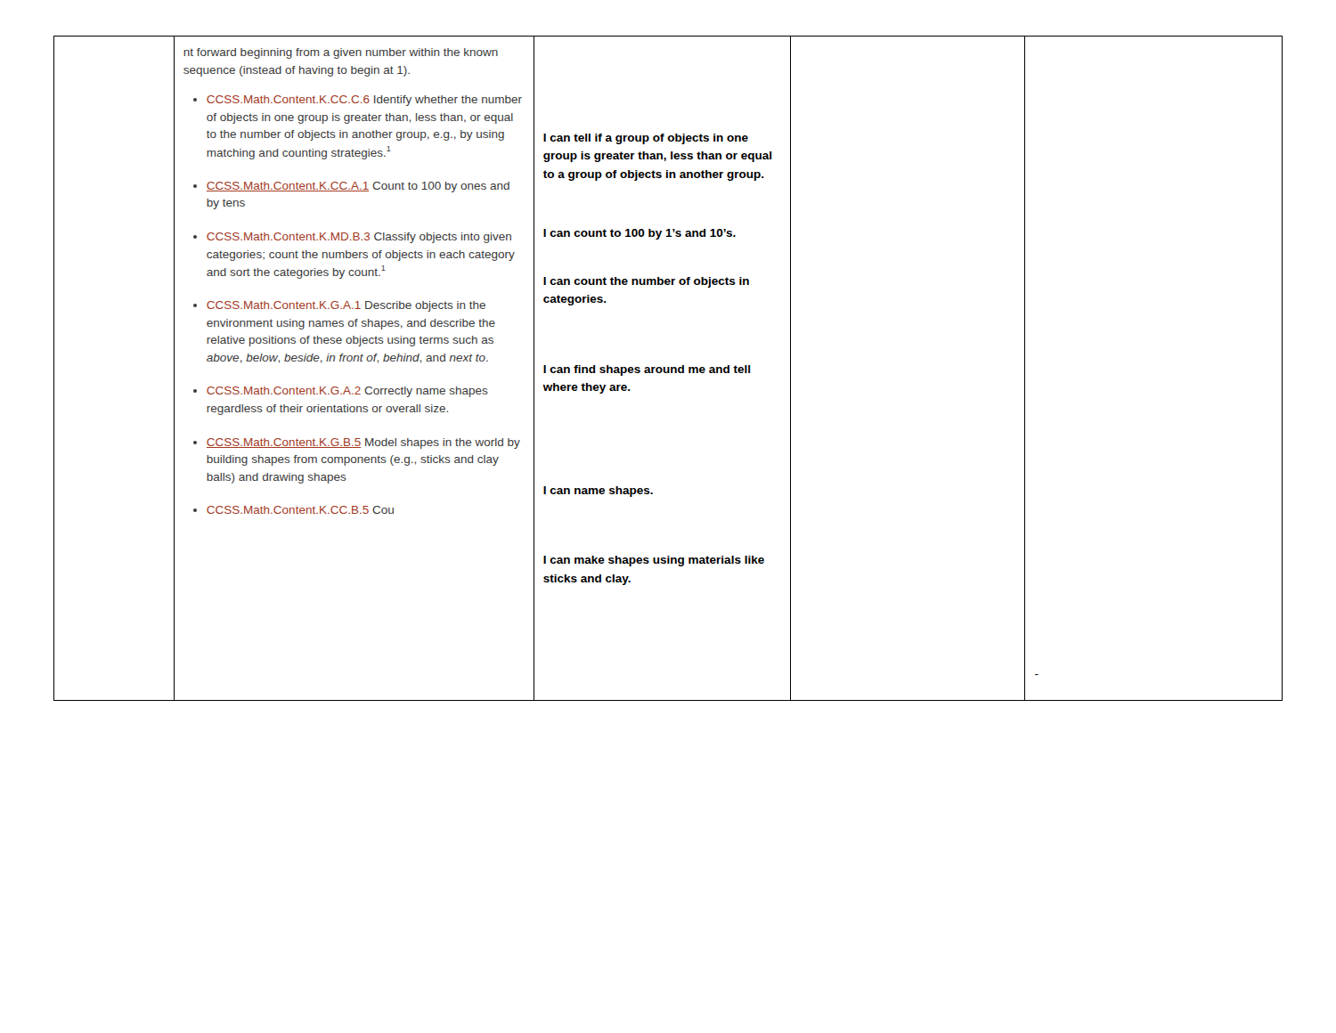| | nt forward beginning from a given number within the known sequence (instead of having to begin at 1). CCSS.Math.Content.K.CC.C.6 Identify whether the number of objects in one group is greater than, less than, or equal to the number of objects in another group, e.g., by using matching and counting strategies. 1 CCSS.Math.Content.K.CC.A.1 Count to 100 by ones and by tens CCSS.Math.Content.K.MD.B.3 Classify objects into given categories; count the numbers of objects in each category and sort the categories by count. 1 CCSS.Math.Content.K.G.A.1 Describe objects in the environment using names of shapes, and describe the relative positions of these objects using terms such as above , below , beside , in front of , behind , and next to . CCSS.Math.Content.K.G.A.2 Correctly name shapes regardless of their orientations or overall size. CCSS.Math.Content.K.G.B.5 Model shapes in the world by building shapes from components (e.g., sticks and clay balls) and drawing shapes CCSS.Math.Content.K.CC.B.5 Cou | I can tell if a group of objects in one group is greater than, less than or equal to a group of objects in another group. I can count to 100 by 1’s and 10’s. I can count the number of objects in categories. I can find shapes around me and tell where they are. I can name shapes. I can make shapes using materials like sticks and clay. | | - |